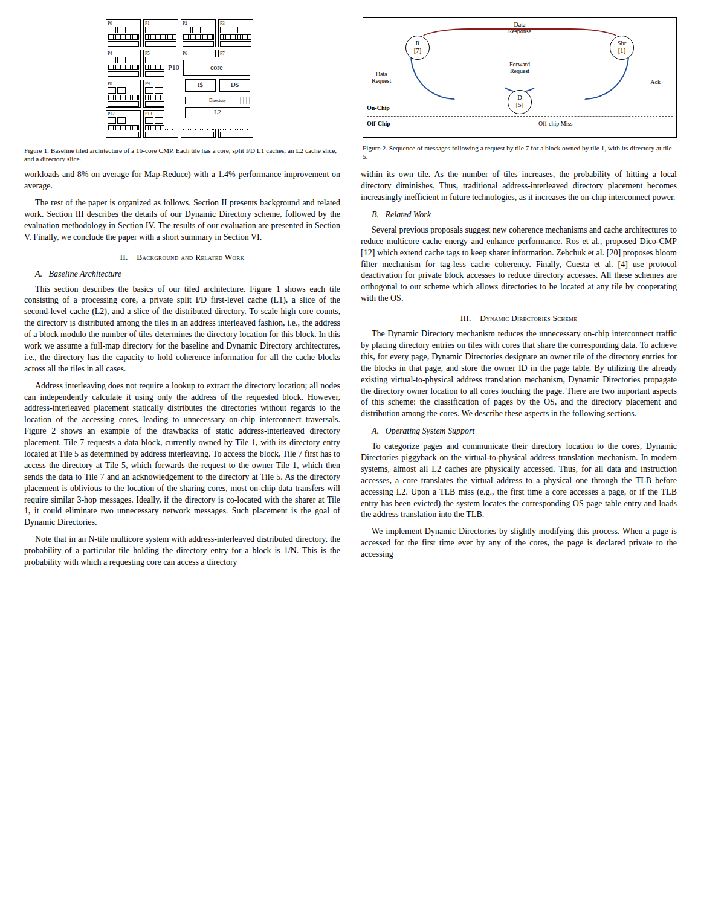P0
P1
P2
P3
P4
P5
P6
P7
P8
P9
P10
P11
P12
P13
P14
P15
P10
core
I$
D$
Directory
L2
Figure 1. Baseline tiled architecture of a 16-core CMP. Each tile has a core, split I/D L1 caches, an L2 cache slice, and a directory slice.
Data
Response
R
[7]
Shr
[1]
D
[5]
Forward
Request
Data
Request
Ack
On-Chip
Off-Chip
Off-chip Miss
Figure 2. Sequence of messages following a request by tile 7 for a block owned by tile 1, with its directory at tile 5.
workloads and 8% on average for Map-Reduce) with a 1.4% performance improvement on average.
The rest of the paper is organized as follows. Section II presents background and related work. Section III describes the details of our Dynamic Directory scheme, followed by the evaluation methodology in Section IV. The results of our evaluation are presented in Section V. Finally, we conclude the paper with a short summary in Section VI.
II. Background and Related Work
A. Baseline Architecture
This section describes the basics of our tiled architecture. Figure 1 shows each tile consisting of a processing core, a private split I/D first-level cache (L1), a slice of the second-level cache (L2), and a slice of the distributed directory. To scale high core counts, the directory is distributed among the tiles in an address interleaved fashion, i.e., the address of a block modulo the number of tiles determines the directory location for this block. In this work we assume a full-map directory for the baseline and Dynamic Directory architectures, i.e., the directory has the capacity to hold coherence information for all the cache blocks across all the tiles in all cases.
Address interleaving does not require a lookup to extract the directory location; all nodes can independently calculate it using only the address of the requested block. However, address-interleaved placement statically distributes the directories without regards to the location of the accessing cores, leading to unnecessary on-chip interconnect traversals. Figure 2 shows an example of the drawbacks of static address-interleaved directory placement. Tile 7 requests a data block, currently owned by Tile 1, with its directory entry located at Tile 5 as determined by address interleaving. To access the block, Tile 7 first has to access the directory at Tile 5, which forwards the request to the owner Tile 1, which then sends the data to Tile 7 and an acknowledgement to the directory at Tile 5. As the directory placement is oblivious to the location of the sharing cores, most on-chip data transfers will require similar 3-hop messages. Ideally, if the directory is co-located with the sharer at Tile 1, it could eliminate two unnecessary network messages. Such placement is the goal of Dynamic Directories.
Note that in an N-tile multicore system with address-interleaved distributed directory, the probability of a particular tile holding the directory entry for a block is 1/N. This is the probability with which a requesting core can access a directory
within its own tile. As the number of tiles increases, the probability of hitting a local directory diminishes. Thus, traditional address-interleaved directory placement becomes increasingly inefficient in future technologies, as it increases the on-chip interconnect power.
B. Related Work
Several previous proposals suggest new coherence mechanisms and cache architectures to reduce multicore cache energy and enhance performance. Ros et al., proposed Dico-CMP [12] which extend cache tags to keep sharer information. Zebchuk et al. [20] proposes bloom filter mechanism for tag-less cache coherency. Finally, Cuesta et al. [4] use protocol deactivation for private block accesses to reduce directory accesses. All these schemes are orthogonal to our scheme which allows directories to be located at any tile by cooperating with the OS.
III. Dynamic Directories Scheme
The Dynamic Directory mechanism reduces the unnecessary on-chip interconnect traffic by placing directory entries on tiles with cores that share the corresponding data. To achieve this, for every page, Dynamic Directories designate an owner tile of the directory entries for the blocks in that page, and store the owner ID in the page table. By utilizing the already existing virtual-to-physical address translation mechanism, Dynamic Directories propagate the directory owner location to all cores touching the page. There are two important aspects of this scheme: the classification of pages by the OS, and the directory placement and distribution among the cores. We describe these aspects in the following sections.
A. Operating System Support
To categorize pages and communicate their directory location to the cores, Dynamic Directories piggyback on the virtual-to-physical address translation mechanism. In modern systems, almost all L2 caches are physically accessed. Thus, for all data and instruction accesses, a core translates the virtual address to a physical one through the TLB before accessing L2. Upon a TLB miss (e.g., the first time a core accesses a page, or if the TLB entry has been evicted) the system locates the corresponding OS page table entry and loads the address translation into the TLB.
We implement Dynamic Directories by slightly modifying this process. When a page is accessed for the first time ever by any of the cores, the page is declared private to the accessing